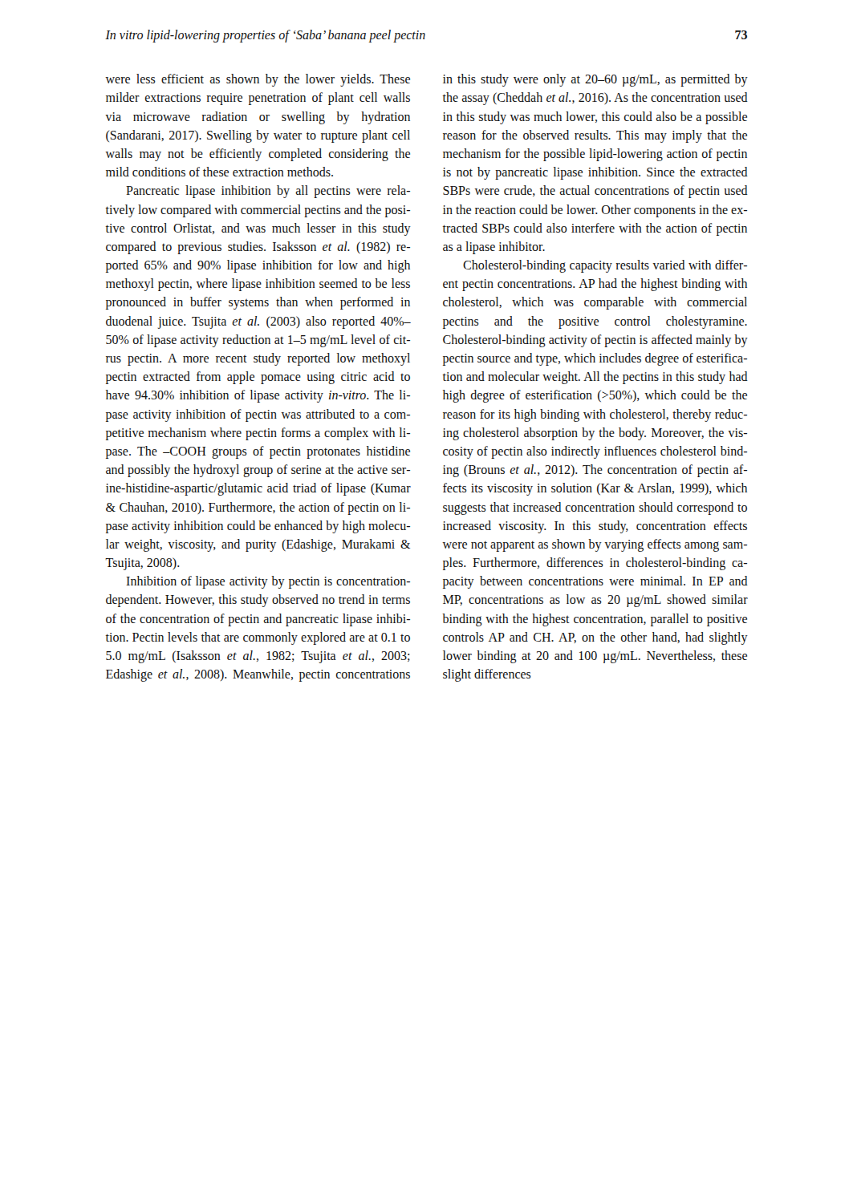In vitro lipid-lowering properties of ‘Saba’ banana peel pectin 73
were less efficient as shown by the lower yields. These milder extractions require penetration of plant cell walls via microwave radiation or swelling by hydration (Sandarani, 2017). Swelling by water to rupture plant cell walls may not be efficiently completed considering the mild conditions of these extraction methods.
Pancreatic lipase inhibition by all pectins were relatively low compared with commercial pectins and the positive control Orlistat, and was much lesser in this study compared to previous studies. Isaksson et al. (1982) reported 65% and 90% lipase inhibition for low and high methoxyl pectin, where lipase inhibition seemed to be less pronounced in buffer systems than when performed in duodenal juice. Tsujita et al. (2003) also reported 40%–50% of lipase activity reduction at 1–5 mg/mL level of citrus pectin. A more recent study reported low methoxyl pectin extracted from apple pomace using citric acid to have 94.30% inhibition of lipase activity in-vitro. The lipase activity inhibition of pectin was attributed to a competitive mechanism where pectin forms a complex with lipase. The –COOH groups of pectin protonates histidine and possibly the hydroxyl group of serine at the active serine-histidine-aspartic/glutamic acid triad of lipase (Kumar & Chauhan, 2010). Furthermore, the action of pectin on lipase activity inhibition could be enhanced by high molecular weight, viscosity, and purity (Edashige, Murakami & Tsujita, 2008).
Inhibition of lipase activity by pectin is concentration-dependent. However, this study observed no trend in terms of the concentration of pectin and pancreatic lipase inhibition. Pectin levels that are commonly explored are at 0.1 to 5.0 mg/mL (Isaksson et al., 1982; Tsujita et al., 2003; Edashige et al., 2008). Meanwhile, pectin concentrations in this study were only at 20–60 µg/mL, as permitted by the assay (Cheddah et al., 2016). As the concentration used in this study was much lower, this could also be a possible reason for the observed results. This may imply that the mechanism for the possible lipid-lowering action of pectin is not by pancreatic lipase inhibition. Since the extracted SBPs were crude, the actual concentrations of pectin used in the reaction could be lower. Other components in the extracted SBPs could also interfere with the action of pectin as a lipase inhibitor.
Cholesterol-binding capacity results varied with different pectin concentrations. AP had the highest binding with cholesterol, which was comparable with commercial pectins and the positive control cholestyramine. Cholesterol-binding activity of pectin is affected mainly by pectin source and type, which includes degree of esterification and molecular weight. All the pectins in this study had high degree of esterification (>50%), which could be the reason for its high binding with cholesterol, thereby reducing cholesterol absorption by the body. Moreover, the viscosity of pectin also indirectly influences cholesterol binding (Brouns et al., 2012). The concentration of pectin affects its viscosity in solution (Kar & Arslan, 1999), which suggests that increased concentration should correspond to increased viscosity. In this study, concentration effects were not apparent as shown by varying effects among samples. Furthermore, differences in cholesterol-binding capacity between concentrations were minimal. In EP and MP, concentrations as low as 20 µg/mL showed similar binding with the highest concentration, parallel to positive controls AP and CH. AP, on the other hand, had slightly lower binding at 20 and 100 µg/mL. Nevertheless, these slight differences